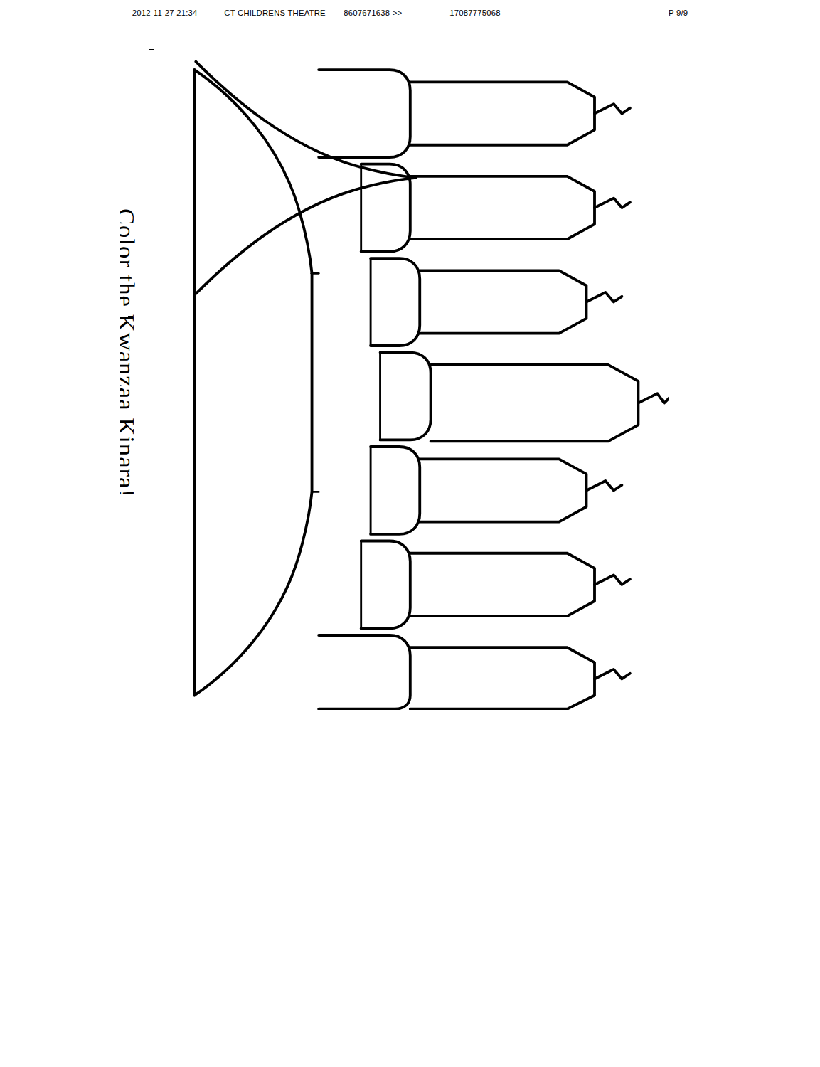2012-11-27 21:34 CT CHILDRENS THEATRE 8607671638 >> 17087775068 P 9/9
Color the Kwanzaa Kinara!